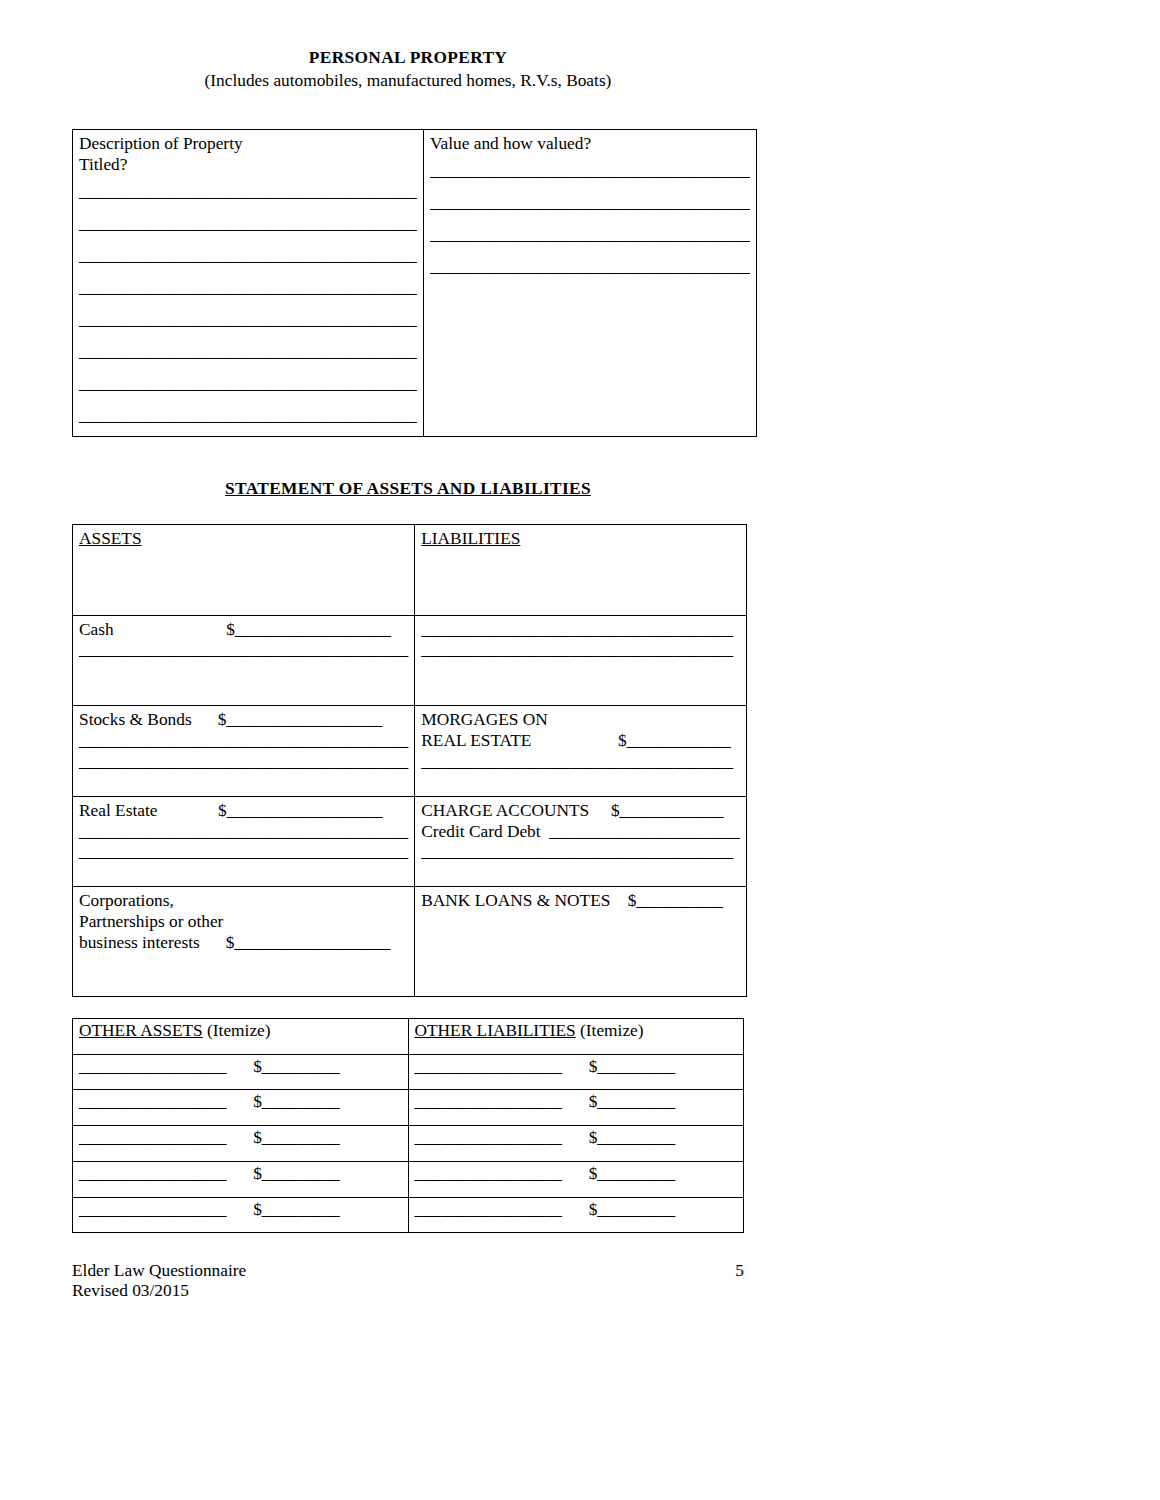PERSONAL PROPERTY
(Includes automobiles, manufactured homes, R.V.s, Boats)
| Description of Property Titled? _______________________________________ _______________________________________ _______________________________________ _______________________________________ _______________________________________ _______________________________________ _______________________________________ _______________________________________ | Value and how valued? _____________________________________ _____________________________________ _____________________________________ _____________________________________ |
STATEMENT OF ASSETS AND LIABILITIES
| ASSETS | LIABILITIES |
| Cash $__________________ ______________________________________ | ____________________________________ ____________________________________ |
| Stocks & Bonds $__________________ ______________________________________ ______________________________________ | MORGAGES ON REAL ESTATE $____________ ____________________________________ |
| Real Estate $__________________ ______________________________________ ______________________________________ | CHARGE ACCOUNTS $____________ Credit Card Debt ______________________ ____________________________________ |
| Corporations, Partnerships or other business interests $__________________ | BANK LOANS & NOTES $__________ |
| OTHER ASSETS (Itemize) | OTHER LIABILITIES (Itemize) |
| _________________ $_________ | _________________ $_________ |
| _________________ $_________ | _________________ $_________ |
| _________________ $_________ | _________________ $_________ |
| _________________ $_________ | _________________ $_________ |
| _________________ $_________ | _________________ $_________ |
Elder Law Questionnaire
Revised 03/2015
5